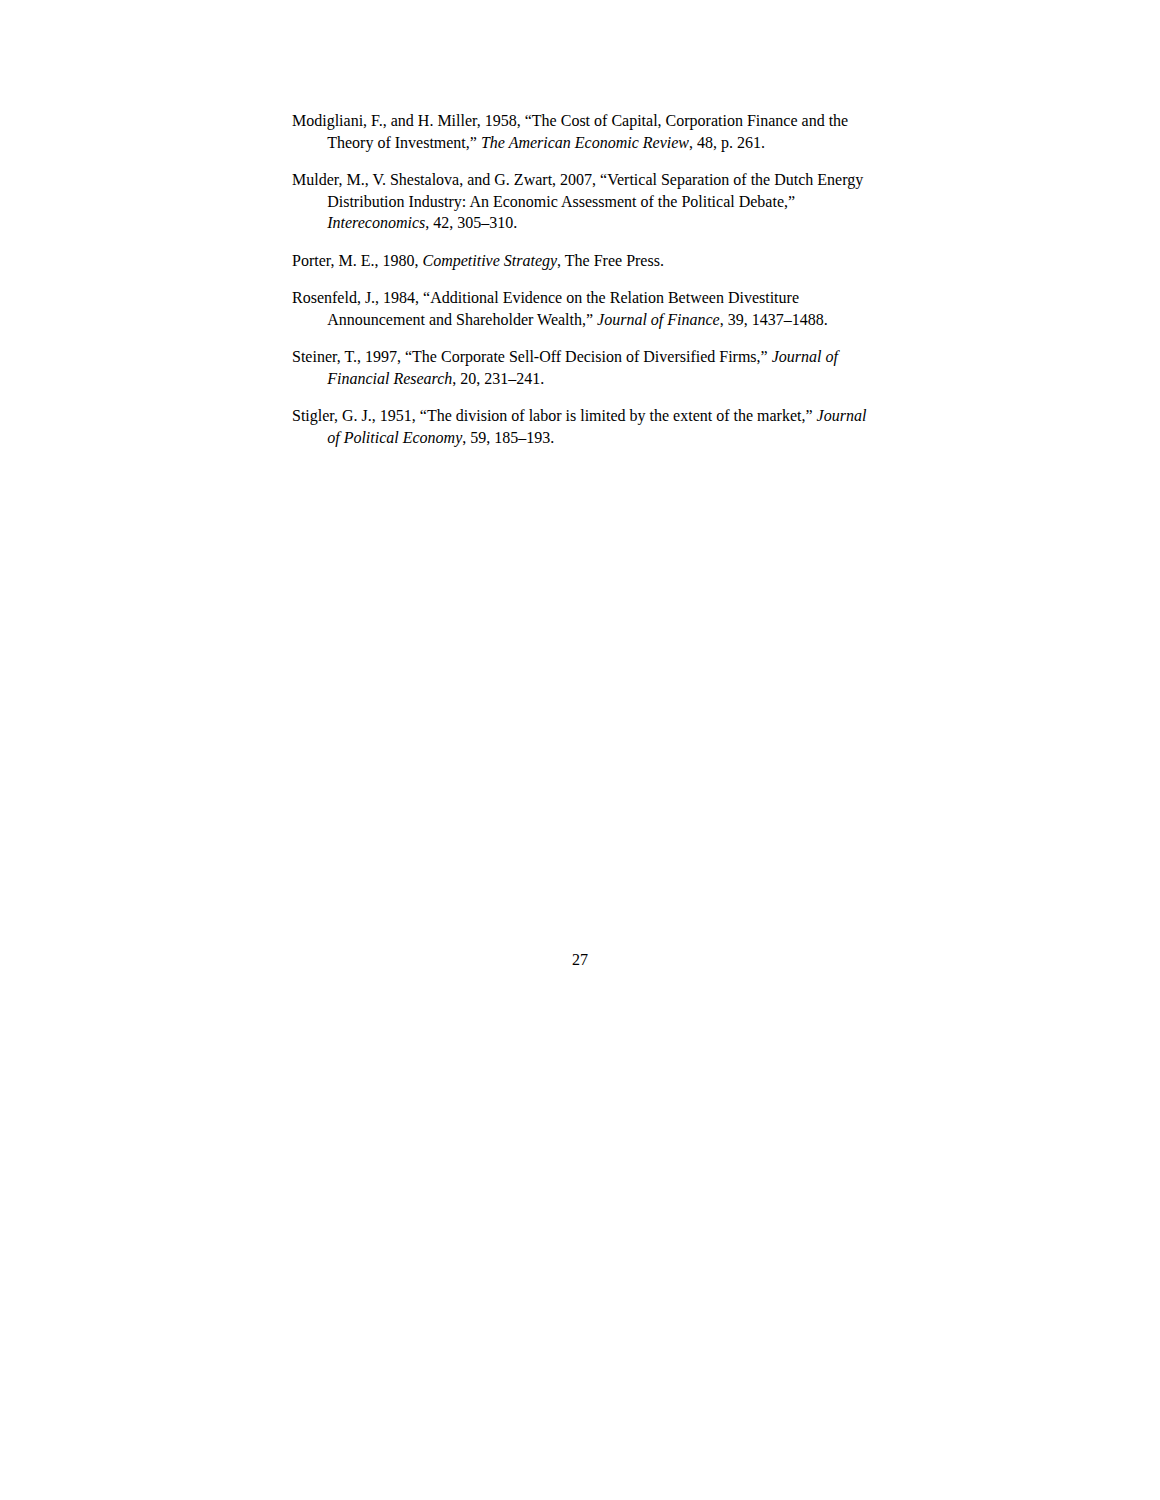Modigliani, F., and H. Miller, 1958, “The Cost of Capital, Corporation Finance and the Theory of Investment,” The American Economic Review, 48, p. 261.
Mulder, M., V. Shestalova, and G. Zwart, 2007, “Vertical Separation of the Dutch Energy Distribution Industry: An Economic Assessment of the Political Debate,” Intereconomics, 42, 305–310.
Porter, M. E., 1980, Competitive Strategy, The Free Press.
Rosenfeld, J., 1984, “Additional Evidence on the Relation Between Divestiture Announcement and Shareholder Wealth,” Journal of Finance, 39, 1437–1488.
Steiner, T., 1997, “The Corporate Sell-Off Decision of Diversified Firms,” Journal of Financial Research, 20, 231–241.
Stigler, G. J., 1951, “The division of labor is limited by the extent of the market,” Journal of Political Economy, 59, 185–193.
27